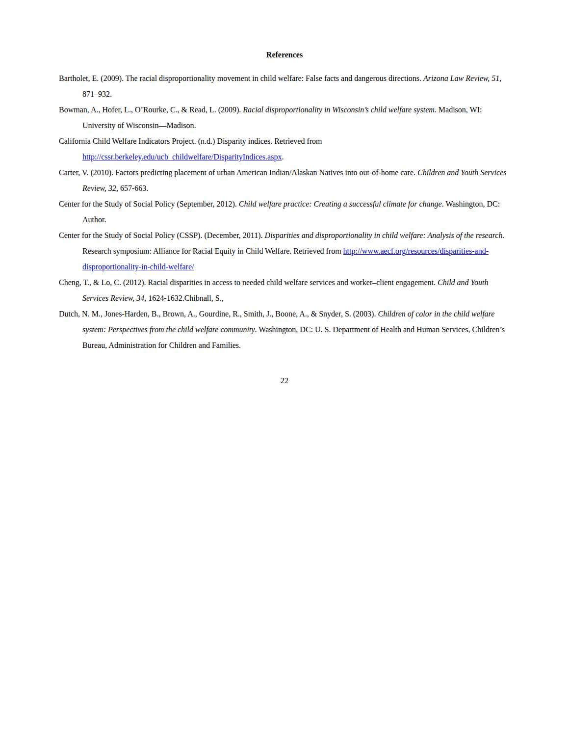References
Bartholet, E. (2009). The racial disproportionality movement in child welfare: False facts and dangerous directions. Arizona Law Review, 51, 871–932.
Bowman, A., Hofer, L., O’Rourke, C., & Read, L. (2009). Racial disproportionality in Wisconsin’s child welfare system. Madison, WI: University of Wisconsin—Madison.
California Child Welfare Indicators Project. (n.d.) Disparity indices. Retrieved from http://cssr.berkeley.edu/ucb_childwelfare/DisparityIndices.aspx.
Carter, V. (2010). Factors predicting placement of urban American Indian/Alaskan Natives into out-of-home care. Children and Youth Services Review, 32, 657-663.
Center for the Study of Social Policy (September, 2012). Child welfare practice: Creating a successful climate for change. Washington, DC: Author.
Center for the Study of Social Policy (CSSP). (December, 2011). Disparities and disproportionality in child welfare: Analysis of the research. Research symposium: Alliance for Racial Equity in Child Welfare. Retrieved from http://www.aecf.org/resources/disparities-and-disproportionality-in-child-welfare/
Cheng, T., & Lo, C. (2012). Racial disparities in access to needed child welfare services and worker–client engagement. Child and Youth Services Review, 34, 1624-1632.Chibnall, S.,
Dutch, N. M., Jones-Harden, B., Brown, A., Gourdine, R., Smith, J., Boone, A., & Snyder, S. (2003). Children of color in the child welfare system: Perspectives from the child welfare community. Washington, DC: U. S. Department of Health and Human Services, Children’s Bureau, Administration for Children and Families.
22